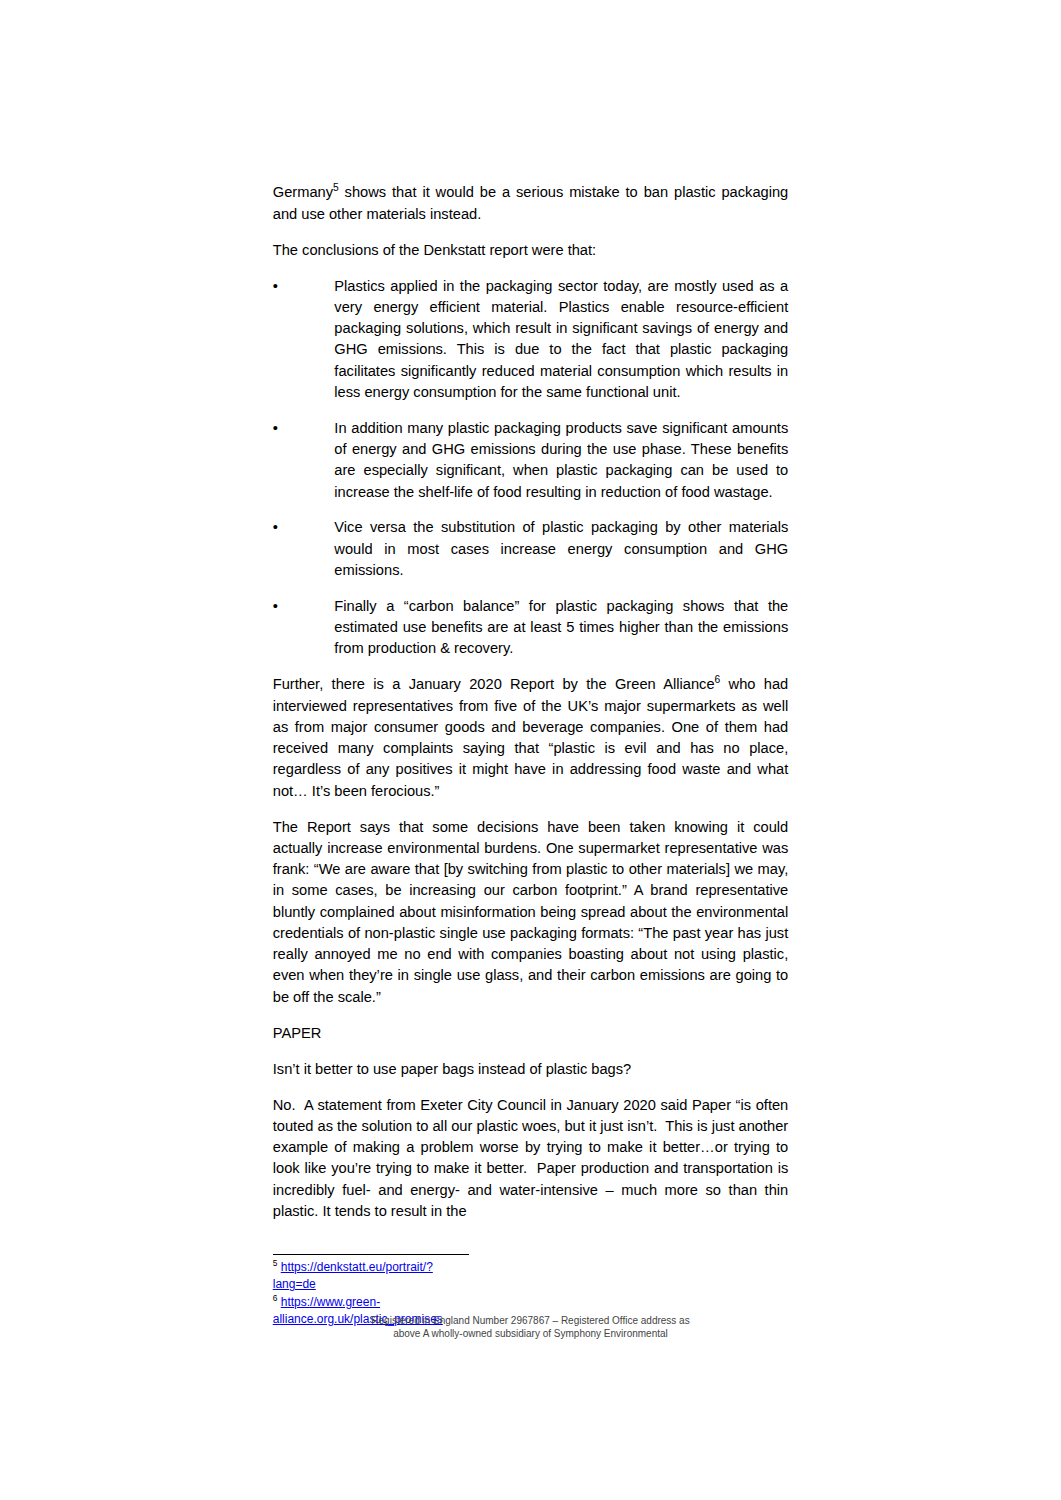Germany5 shows that it would be a serious mistake to ban plastic packaging and use other materials instead.
The conclusions of the Denkstatt report were that:
•
Plastics applied in the packaging sector today, are mostly used as a very energy efficient material. Plastics enable resource-efficient packaging solutions, which result in significant savings of energy and GHG emissions. This is due to the fact that plastic packaging facilitates significantly reduced material consumption which results in less energy consumption for the same functional unit.
•
In addition many plastic packaging products save significant amounts of energy and GHG emissions during the use phase. These benefits are especially significant, when plastic packaging can be used to increase the shelf-life of food resulting in reduction of food wastage.
•
Vice versa the substitution of plastic packaging by other materials would in most cases increase energy consumption and GHG emissions.
•
Finally a “carbon balance” for plastic packaging shows that the estimated use benefits are at least 5 times higher than the emissions from production & recovery.
Further, there is a January 2020 Report by the Green Alliance6 who had interviewed representatives from five of the UK’s major supermarkets as well as from major consumer goods and beverage companies. One of them had received many complaints saying that “plastic is evil and has no place, regardless of any positives it might have in addressing food waste and what not… It’s been ferocious.”
The Report says that some decisions have been taken knowing it could actually increase environmental burdens. One supermarket representative was frank: “We are aware that [by switching from plastic to other materials] we may, in some cases, be increasing our carbon footprint.” A brand representative bluntly complained about misinformation being spread about the environmental credentials of non-plastic single use packaging formats: “The past year has just really annoyed me no end with companies boasting about not using plastic, even when they’re in single use glass, and their carbon emissions are going to be off the scale.”
PAPER
Isn’t it better to use paper bags instead of plastic bags?
No. A statement from Exeter City Council in January 2020 said Paper “is often touted as the solution to all our plastic woes, but it just isn’t. This is just another example of making a problem worse by trying to make it better…or trying to look like you’re trying to make it better. Paper production and transportation is incredibly fuel- and energy- and water-intensive – much more so than thin plastic. It tends to result in the
5 https://denkstatt.eu/portrait/?lang=de
6 https://www.green-alliance.org.uk/plastic_promises
Registered in England Number 2967867 – Registered Office address as
above A wholly-owned subsidiary of Symphony Environmental
Technologies Plc